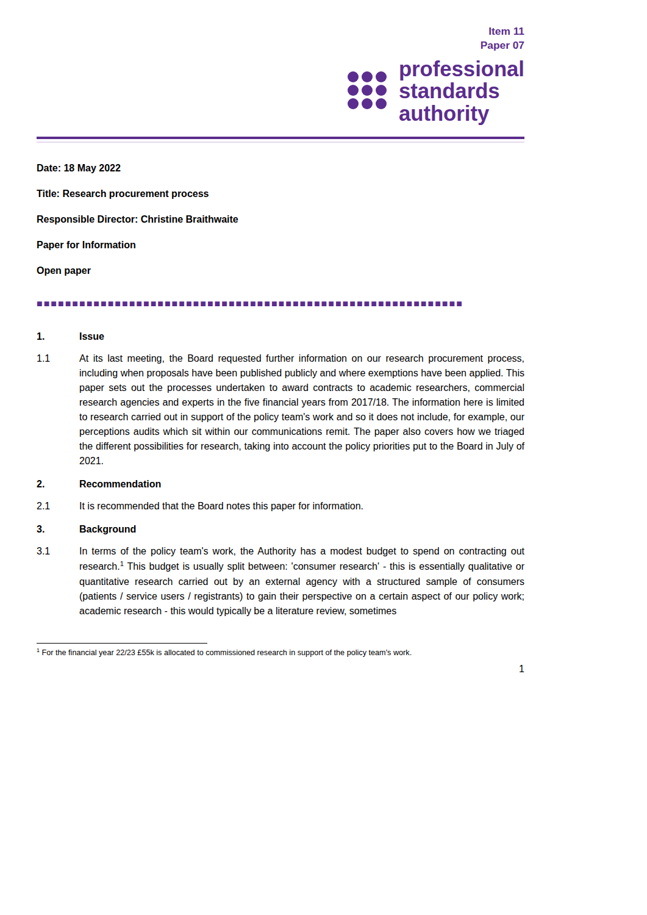Item 11
Paper 07
professional
standards
authority
Date: 18 May 2022
Title: Research procurement process
Responsible Director: Christine Braithwaite
Paper for Information
Open paper
■■■■■■■■■■■■■■■■■■■■■■■■■■■■■■■■■■■■■■■■■■■■■■■■■■■■■■■■■■■■
1.
Issue
1.1
At its last meeting, the Board requested further information on our research procurement process, including when proposals have been published publicly and where exemptions have been applied. This paper sets out the processes undertaken to award contracts to academic researchers, commercial research agencies and experts in the five financial years from 2017/18. The information here is limited to research carried out in support of the policy team's work and so it does not include, for example, our perceptions audits which sit within our communications remit. The paper also covers how we triaged the different possibilities for research, taking into account the policy priorities put to the Board in July of 2021.
2.
Recommendation
2.1
It is recommended that the Board notes this paper for information.
3.
Background
3.1
In terms of the policy team's work, the Authority has a modest budget to spend on contracting out research.1 This budget is usually split between: 'consumer research' - this is essentially qualitative or quantitative research carried out by an external agency with a structured sample of consumers (patients / service users / registrants) to gain their perspective on a certain aspect of our policy work; academic research - this would typically be a literature review, sometimes
1 For the financial year 22/23 £55k is allocated to commissioned research in support of the policy team's work.
1